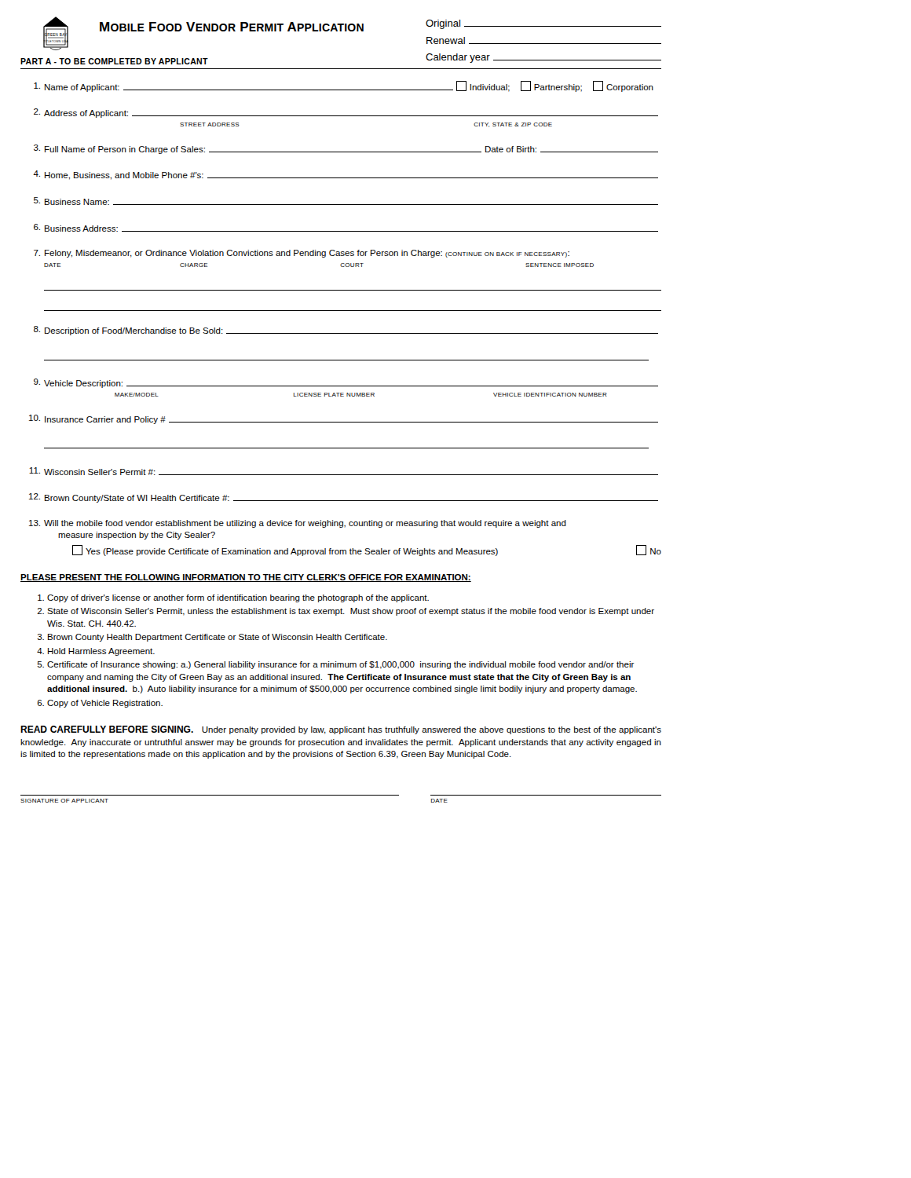GREEN BAY TITLETOWN USA
MOBILE FOOD VENDOR PERMIT APPLICATION
Original
Renewal
Calendar year
PART A - TO BE COMPLETED BY APPLICANT
Name of Applicant: Individual; Partnership; Corporation
Address of Applicant:
STREET ADDRESS
CITY, STATE & ZIP CODE
Full Name of Person in Charge of Sales: Date of Birth:
Home, Business, and Mobile Phone #'s:
Business Name:
Business Address:
Felony, Misdemeanor, or Ordinance Violation Convictions and Pending Cases for Person in Charge: (CONTINUE ON BACK IF NECESSARY):
DATE
CHARGE
COURT
SENTENCE IMPOSED
Description of Food/Merchandise to Be Sold:
Vehicle Description:
MAKE/MODEL
LICENSE PLATE NUMBER
VEHICLE IDENTIFICATION NUMBER
Insurance Carrier and Policy #
Wisconsin Seller's Permit #:
Brown County/State of WI Health Certificate #:
Will the mobile food vendor establishment be utilizing a device for weighing, counting or measuring that would require a weight and
measure inspection by the City Sealer?
Yes (Please provide Certificate of Examination and Approval from the Sealer of Weights and Measures) No
PLEASE PRESENT THE FOLLOWING INFORMATION TO THE CITY CLERK'S OFFICE FOR EXAMINATION:
Copy of driver's license or another form of identification bearing the photograph of the applicant.
State of Wisconsin Seller's Permit, unless the establishment is tax exempt. Must show proof of exempt status if the mobile food vendor is Exempt under Wis. Stat. CH. 440.42.
Brown County Health Department Certificate or State of Wisconsin Health Certificate.
Hold Harmless Agreement.
Certificate of Insurance showing: a.) General liability insurance for a minimum of $1,000,000 insuring the individual mobile food vendor and/or their company and naming the City of Green Bay as an additional insured. The Certificate of Insurance must state that the City of Green Bay is an additional insured. b.) Auto liability insurance for a minimum of $500,000 per occurrence combined single limit bodily injury and property damage.
Copy of Vehicle Registration.
READ CAREFULLY BEFORE SIGNING. Under penalty provided by law, applicant has truthfully answered the above questions to the best of the applicant's knowledge. Any inaccurate or untruthful answer may be grounds for prosecution and invalidates the permit. Applicant understands that any activity engaged in is limited to the representations made on this application and by the provisions of Section 6.39, Green Bay Municipal Code.
SIGNATURE OF APPLICANT
DATE